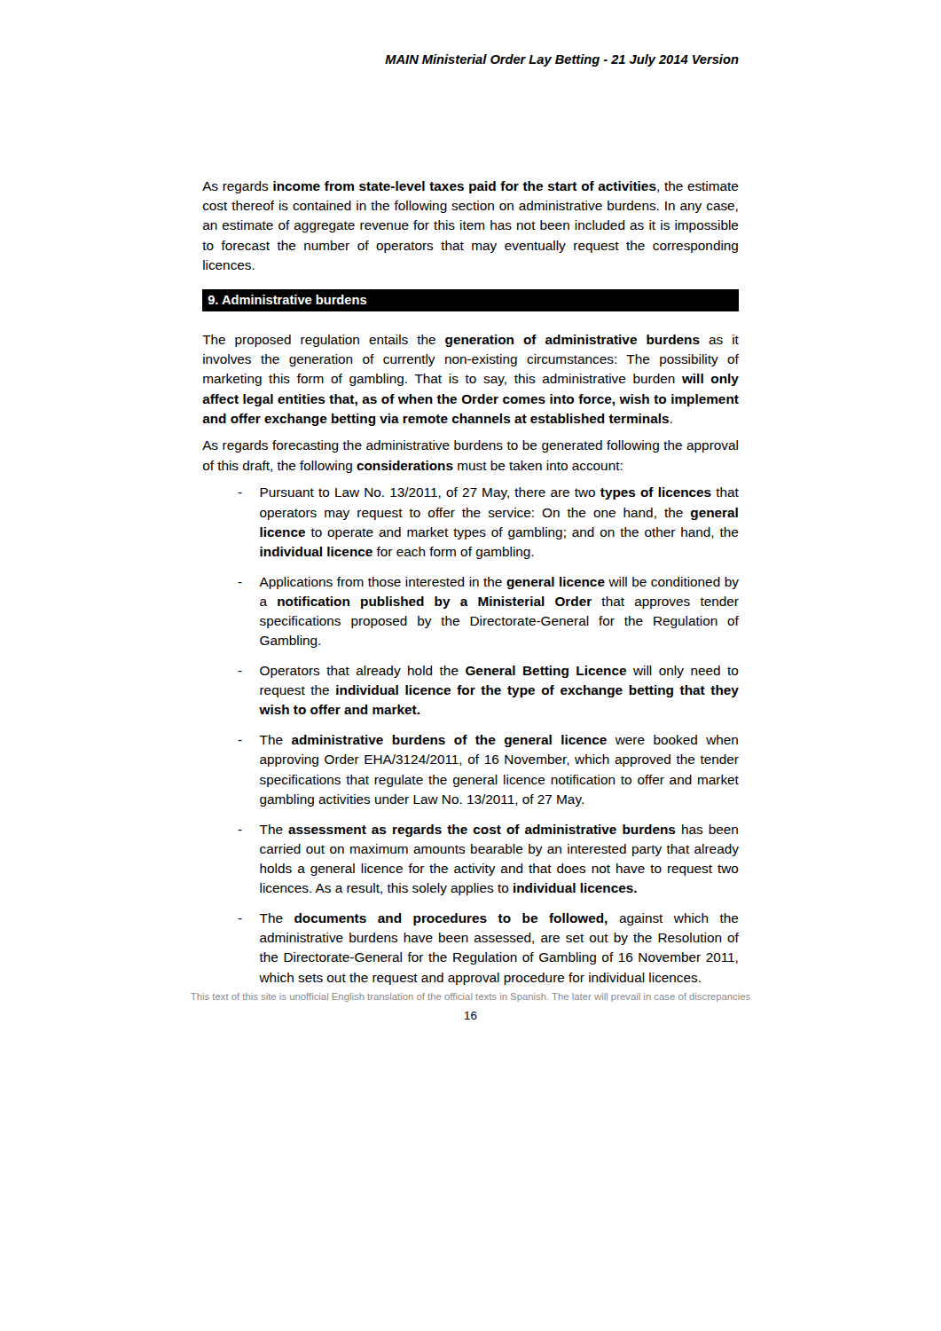MAIN Ministerial Order Lay Betting - 21 July 2014 Version
As regards income from state-level taxes paid for the start of activities, the estimate cost thereof is contained in the following section on administrative burdens. In any case, an estimate of aggregate revenue for this item has not been included as it is impossible to forecast the number of operators that may eventually request the corresponding licences.
9. Administrative burdens
The proposed regulation entails the generation of administrative burdens as it involves the generation of currently non-existing circumstances: The possibility of marketing this form of gambling. That is to say, this administrative burden will only affect legal entities that, as of when the Order comes into force, wish to implement and offer exchange betting via remote channels at established terminals.
As regards forecasting the administrative burdens to be generated following the approval of this draft, the following considerations must be taken into account:
Pursuant to Law No. 13/2011, of 27 May, there are two types of licences that operators may request to offer the service: On the one hand, the general licence to operate and market types of gambling; and on the other hand, the individual licence for each form of gambling.
Applications from those interested in the general licence will be conditioned by a notification published by a Ministerial Order that approves tender specifications proposed by the Directorate-General for the Regulation of Gambling.
Operators that already hold the General Betting Licence will only need to request the individual licence for the type of exchange betting that they wish to offer and market.
The administrative burdens of the general licence were booked when approving Order EHA/3124/2011, of 16 November, which approved the tender specifications that regulate the general licence notification to offer and market gambling activities under Law No. 13/2011, of 27 May.
The assessment as regards the cost of administrative burdens has been carried out on maximum amounts bearable by an interested party that already holds a general licence for the activity and that does not have to request two licences. As a result, this solely applies to individual licences.
The documents and procedures to be followed, against which the administrative burdens have been assessed, are set out by the Resolution of the Directorate-General for the Regulation of Gambling of 16 November 2011, which sets out the request and approval procedure for individual licences.
This text of this site is unofficial English translation of the official texts in Spanish. The later will prevail in case of discrepancies
16